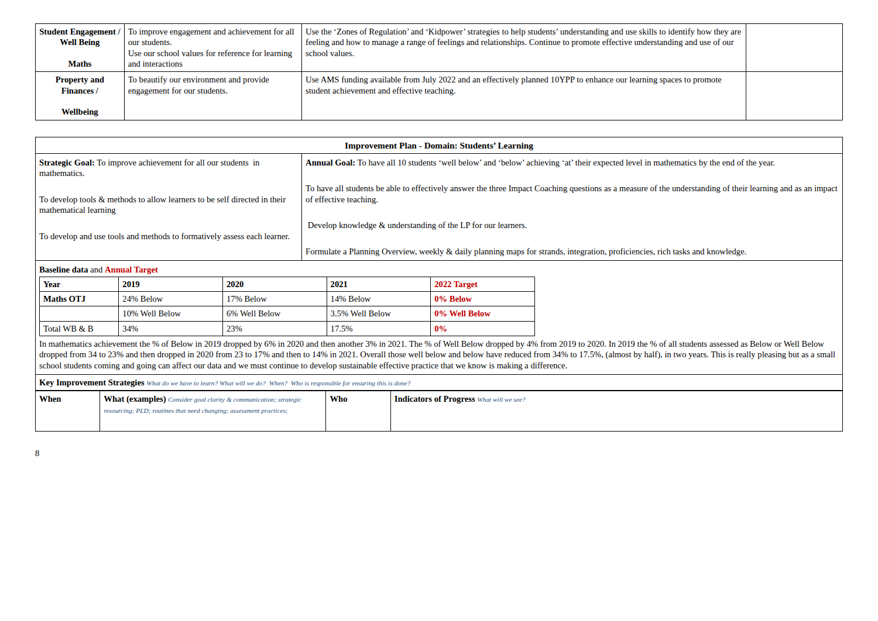| Student Engagement / Well Being Maths | To improve engagement and achievement for all our students. Use our school values for reference for learning and interactions | Use the ‘Zones of Regulation’ and ‘Kidpower’ strategies to help students’ understanding and use skills to identify how they are feeling and how to manage a range of feelings and relationships. Continue to promote effective understanding and use of our school values. | |
| Property and Finances / Wellbeing | To beautify our environment and provide engagement for our students. | Use AMS funding available from July 2022 and an effectively planned 10YPP to enhance our learning spaces to promote student achievement and effective teaching. | |
| Improvement Plan - Domain: Students’ Learning |
| Strategic Goal: To improve achievement for all our students in mathematics. To develop tools & methods to allow learners to be self directed in their mathematical learning To develop and use tools and methods to formatively assess each learner. | Annual Goal: To have all 10 students ‘well below’ and ‘below’ achieving ‘at’ their expected level in mathematics by the end of the year. To have all students be able to effectively answer the three Impact Coaching questions as a measure of the understanding of their learning and as an impact of effective teaching. Develop knowledge & understanding of the LP for our learners. Formulate a Planning Overview, weekly & daily planning maps for strands, integration, proficiencies, rich tasks and knowledge. |
| Baseline data and Annual Target / Year / 2019 / 2020 / 2021 / 2022 Target / / Maths OTJ / 24% Below / 17% Below / 14% Below / 0% Below / / / 10% Well Below / 6% Well Below / 3.5% Well Below / 0% Well Below / / Total WB & B / 34% / 23% / 17.5% / 0% / In mathematics achievement the % of Below in 2019 dropped by 6% in 2020 and then another 3% in 2021. The % of Well Below dropped by 4% from 2019 to 2020. In 2019 the % of all students assessed as Below or Well Below dropped from 34 to 23% and then dropped in 2020 from 23 to 17% and then to 14% in 2021. Overall those well below and below have reduced from 34% to 17.5%, (almost by half), in two years. This is really pleasing but as a small school students coming and going can affect our data and we must continue to develop sustainable effective practice that we know is making a difference. |
| Key Improvement Strategies What do we have to learn? What will we do? When? Who is responsible for ensuring this is done? |
| When | What (examples) Consider goal clarity & communication; strategic resourcing; PLD; routines that need changing; assessment practices; | Who | Indicators of Progress What will we see? |
8